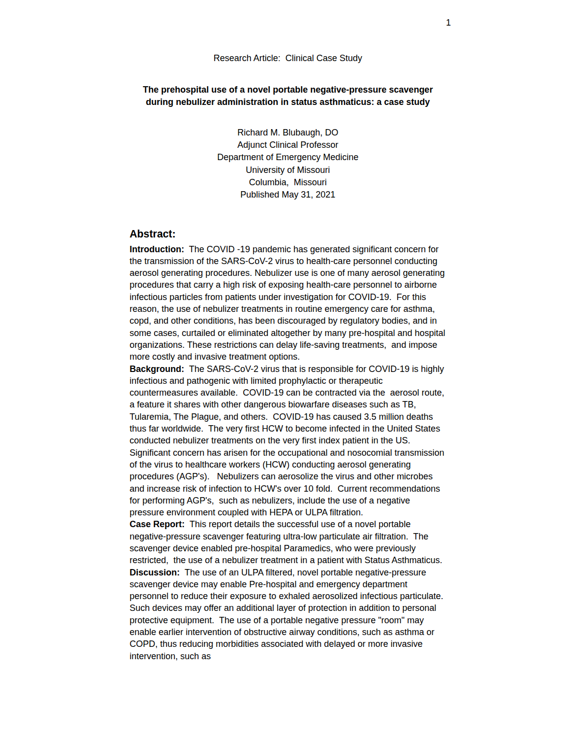1
Research Article: Clinical Case Study
The prehospital use of a novel portable negative-pressure scavenger during nebulizer administration in status asthmaticus: a case study
Richard M. Blubaugh, DO
Adjunct Clinical Professor
Department of Emergency Medicine
University of Missouri
Columbia, Missouri
Published May 31, 2021
Abstract:
Introduction: The COVID -19 pandemic has generated significant concern for the transmission of the SARS-CoV-2 virus to health-care personnel conducting aerosol generating procedures. Nebulizer use is one of many aerosol generating procedures that carry a high risk of exposing health-care personnel to airborne infectious particles from patients under investigation for COVID-19. For this reason, the use of nebulizer treatments in routine emergency care for asthma, copd, and other conditions, has been discouraged by regulatory bodies, and in some cases, curtailed or eliminated altogether by many pre-hospital and hospital organizations. These restrictions can delay life-saving treatments, and impose more costly and invasive treatment options.
Background: The SARS-CoV-2 virus that is responsible for COVID-19 is highly infectious and pathogenic with limited prophylactic or therapeutic countermeasures available. COVID-19 can be contracted via the aerosol route, a feature it shares with other dangerous biowarfare diseases such as TB, Tularemia, The Plague, and others. COVID-19 has caused 3.5 million deaths thus far worldwide. The very first HCW to become infected in the United States conducted nebulizer treatments on the very first index patient in the US. Significant concern has arisen for the occupational and nosocomial transmission of the virus to healthcare workers (HCW) conducting aerosol generating procedures (AGP's). Nebulizers can aerosolize the virus and other microbes and increase risk of infection to HCW's over 10 fold. Current recommendations for performing AGP's, such as nebulizers, include the use of a negative pressure environment coupled with HEPA or ULPA filtration.
Case Report: This report details the successful use of a novel portable negative-pressure scavenger featuring ultra-low particulate air filtration. The scavenger device enabled pre-hospital Paramedics, who were previously restricted, the use of a nebulizer treatment in a patient with Status Asthmaticus.
Discussion: The use of an ULPA filtered, novel portable negative-pressure scavenger device may enable Pre-hospital and emergency department personnel to reduce their exposure to exhaled aerosolized infectious particulate. Such devices may offer an additional layer of protection in addition to personal protective equipment. The use of a portable negative pressure "room" may enable earlier intervention of obstructive airway conditions, such as asthma or COPD, thus reducing morbidities associated with delayed or more invasive intervention, such as